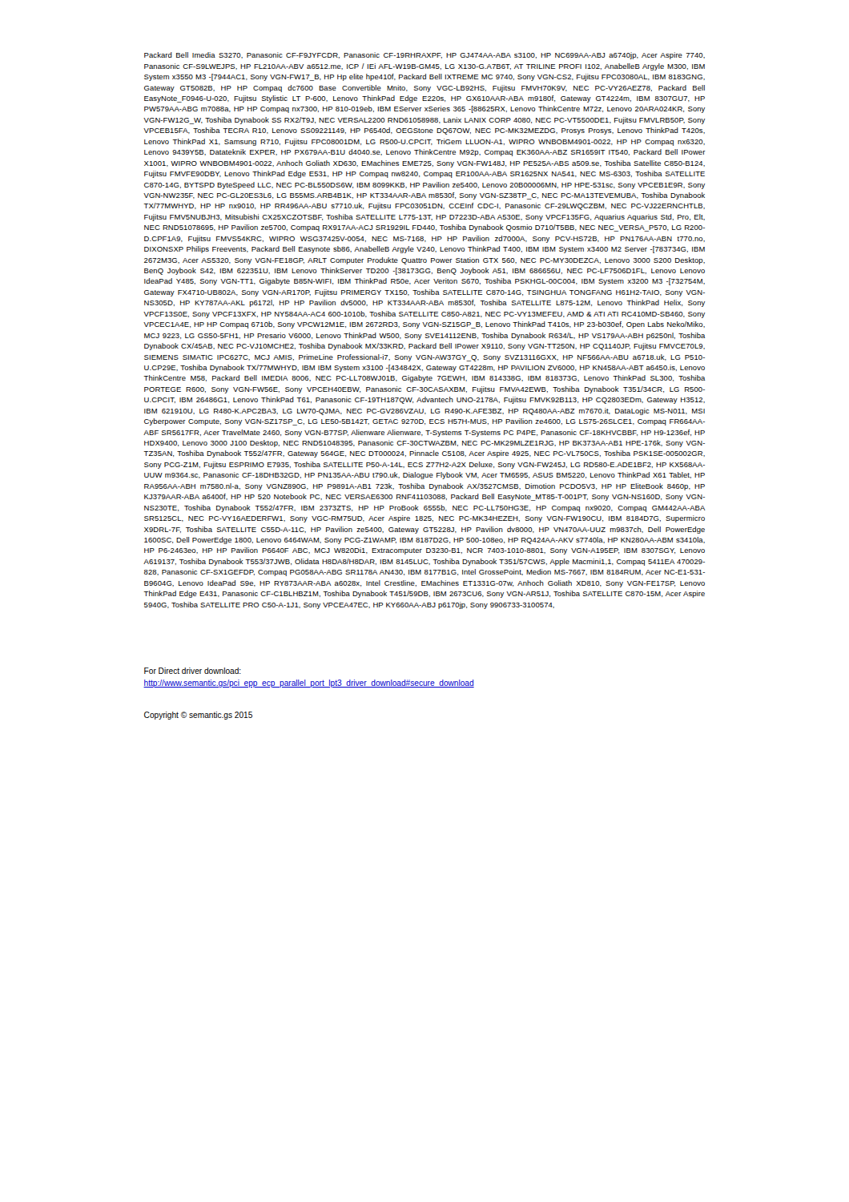Packard Bell Imedia S3270, Panasonic CF-F9JYFCDR, Panasonic CF-19RHRAXPF, HP GJ474AA-ABA s3100, HP NC699AA-ABJ a6740jp, Acer Aspire 7740, Panasonic CF-S9LWEJPS, HP FL210AA-ABV a6512.me, ICP / IEi AFL-W19B-GM45, LG X130-G.A7B6T, AT TRILINE PROFI I102, AnabelleB Argyle M300, IBM System x3550 M3 -[7944AC1, Sony VGN-FW17_B, HP Hp elite hpe410f, Packard Bell IXTREME MC 9740, Sony VGN-CS2, Fujitsu FPC03080AL, IBM 8183GNG, Gateway GT5082B, HP HP Compaq dc7600 Base Convertible Mnito, Sony VGC-LB92HS, Fujitsu FMVH70K9V, NEC PC-VY26AEZ78, Packard Bell EasyNote_F0946-U-020, Fujitsu Stylistic LT P-600, Lenovo ThinkPad Edge E220s, HP GX610AAR-ABA m9180f, Gateway GT4224m, IBM 8307GU7, HP PW579AA-ABG m7088a, HP HP Compaq nx7300, HP 810-019eb, IBM EServer xSeries 365 -[88625RX, Lenovo ThinkCentre M72z, Lenovo 20ARA024KR, Sony VGN-FW12G_W, Toshiba Dynabook SS RX2/T9J, NEC VERSAL2200 RND61058988, Lanix LANIX CORP 4080, NEC PC-VT5500DE1, Fujitsu FMVLRB50P, Sony VPCEB15FA, Toshiba TECRA R10, Lenovo SS09221149, HP P6540d, OEGStone DQ67OW, NEC PC-MK32MEZDG, Prosys Prosys, Lenovo ThinkPad T420s, Lenovo ThinkPad X1, Samsung R710, Fujitsu FPC08001DM, LG R500-U.CPCIT, TriGem LLUON-A1, WIPRO WNBOBM4901-0022, HP HP Compaq nx6320, Lenovo 9439Y5B, Datateknik EXPER, HP PX679AA-B1U d4040.se, Lenovo ThinkCentre M92p, Compaq EK360AA-ABZ SR1659IT IT540, Packard Bell IPower X1001, WIPRO WNBOBM4901-0022, Anhoch Goliath XD630, EMachines EME725, Sony VGN-FW148J, HP PE525A-ABS a509.se, Toshiba Satellite C850-B124, Fujitsu FMVFE90DBY, Lenovo ThinkPad Edge E531, HP HP Compaq nw8240, Compaq ER100AA-ABA SR1625NX NA541, NEC MS-6303, Toshiba SATELLITE C870-14G, BYTSPD ByteSpeed LLC, NEC PC-BL550DS6W, IBM 8099KKB, HP Pavilion ze5400, Lenovo 20B00006MN, HP HPE-531sc, Sony VPCEB1E9R, Sony VGN-NW235F, NEC PC-GL20ES3L6, LG B55MS.ARB4B1K, HP KT334AAR-ABA m8530f, Sony VGN-SZ38TP_C, NEC PC-MA13TEVEMUBA, Toshiba Dynabook TX/77MWHYD, HP HP nx9010, HP RR496AA-ABU s7710.uk, Fujitsu FPC03051DN, CCEInf CDC-I, Panasonic CF-29LWQCZBM, NEC PC-VJ22ERNCHTLB, Fujitsu FMV5NUBJH3, Mitsubishi CX25XCZOTSBF, Toshiba SATELLITE L775-13T, HP D7223D-ABA A530E, Sony VPCF135FG, Aquarius Aquarius Std, Pro, Elt, NEC RND51078695, HP Pavilion ze5700, Compaq RX917AA-ACJ SR1929IL FD440, Toshiba Dynabook Qosmio D710/T5BB, NEC NEC_VERSA_P570, LG R200-D.CPF1A9, Fujitsu FMVS54KRC, WIPRO WSG37425V-0054, NEC MS-7168, HP HP Pavilion zd7000A, Sony PCV-HS72B, HP PN176AA-ABN t770.no, DIXONSXP Philips Freevents, Packard Bell Easynote sb86, AnabelleB Argyle V240, Lenovo ThinkPad T400, IBM IBM System x3400 M2 Server -[783734G, IBM 2672M3G, Acer AS5320, Sony VGN-FE18GP, ARLT Computer Produkte Quattro Power Station GTX 560, NEC PC-MY30DEZCA, Lenovo 3000 S200 Desktop, BenQ Joybook S42, IBM 622351U, IBM Lenovo ThinkServer TD200 -[38173GG, BenQ Joybook A51, IBM 686656U, NEC PC-LF7506D1FL, Lenovo Lenovo IdeaPad Y485, Sony VGN-TT1, Gigabyte B85N-WIFI, IBM ThinkPad R50e, Acer Veriton S670, Toshiba PSKHGL-00C004, IBM System x3200 M3 -[732754M, Gateway FX4710-UB802A, Sony VGN-AR170P, Fujitsu PRIMERGY TX150, Toshiba SATELLITE C870-14G, TSINGHUA TONGFANG H61H2-TAIO, Sony VGN-NS305D, HP KY787AA-AKL p6172l, HP HP Pavilion dv5000, HP KT334AAR-ABA m8530f, Toshiba SATELLITE L875-12M, Lenovo ThinkPad Helix, Sony VPCF13S0E, Sony VPCF13XFX, HP NY584AA-AC4 600-1010b, Toshiba SATELLITE C850-A821, NEC PC-VY13MEFEU, AMD & ATI ATI RC410MD-SB460, Sony VPCEC1A4E, HP HP Compaq 6710b, Sony VPCW12M1E, IBM 2672RD3, Sony VGN-SZ15GP_B, Lenovo ThinkPad T410s, HP 23-b030ef, Open Labs Neko/Miko, MCJ 9223, LG GS50-5FH1, HP Presario V6000, Lenovo ThinkPad W500, Sony SVE14112ENB, Toshiba Dynabook R634/L, HP VS179AA-ABH p6250nl, Toshiba Dynabook CX/45AB, NEC PC-VJ10MCHE2, Toshiba Dynabook MX/33KRD, Packard Bell IPower X9110, Sony VGN-TT250N, HP CQ1140JP, Fujitsu FMVCE70L9, SIEMENS SIMATIC IPC627C, MCJ AMIS, PrimeLine Professional-i7, Sony VGN-AW37GY_Q, Sony SVZ13116GXX, HP NF566AA-ABU a6718.uk, LG P510-U.CP29E, Toshiba Dynabook TX/77MWHYD, IBM IBM System x3100 -[434842X, Gateway GT4228m, HP PAVILION ZV6000, HP KN458AA-ABT a6450.is, Lenovo ThinkCentre M58, Packard Bell IMEDIA 8006, NEC PC-LL708WJ01B, Gigabyte 7GEWH, IBM 814338G, IBM 818373G, Lenovo ThinkPad SL300, Toshiba PORTEGE R600, Sony VGN-FW56E, Sony VPCEH40EBW, Panasonic CF-30CASAXBM, Fujitsu FMVA42EWB, Toshiba Dynabook T351/34CR, LG R500-U.CPCIT, IBM 26486G1, Lenovo ThinkPad T61, Panasonic CF-19TH187QW, Advantech UNO-2178A, Fujitsu FMVK92B113, HP CQ2803EDm, Gateway H3512, IBM 621910U, LG R480-K.APC2BA3, LG LW70-QJMA, NEC PC-GV286VZAU, LG R490-K.AFE3BZ, HP RQ480AA-ABZ m7670.it, DataLogic MS-N011, MSI Cyberpower Compute, Sony VGN-SZ17SP_C, LG LE50-5B142T, GETAC 9270D, ECS H57H-MUS, HP Pavilion ze4600, LG LS75-26SLCE1, Compaq FR664AA-ABF SR5617FR, Acer TravelMate 2460, Sony VGN-B77SP, Alienware Alienware, T-Systems T-Systems PC P4PE, Panasonic CF-18KHVCBBF, HP H9-1236ef, HP HDX9400, Lenovo 3000 J100 Desktop, NEC RND51048395, Panasonic CF-30CTWAZBM, NEC PC-MK29MLZE1RJG, HP BK373AA-AB1 HPE-176k, Sony VGN-TZ35AN, Toshiba Dynabook T552/47FR, Gateway 564GE, NEC DT000024, Pinnacle C5108, Acer Aspire 4925, NEC PC-VL750CS, Toshiba PSK1SE-005002GR, Sony PCG-Z1M, Fujitsu ESPRIMO E7935, Toshiba SATELLITE P50-A-14L, ECS Z77H2-A2X Deluxe, Sony VGN-FW245J, LG RD580-E.ADE1BF2, HP KX568AA-UUW m9364.sc, Panasonic CF-18DHB32GD, HP PN135AA-ABU t790.uk, Dialogue Flybook VM, Acer TM6595, ASUS BM5220, Lenovo ThinkPad X61 Tablet, HP RA956AA-ABH m7580.nl-a, Sony VGNZ890G, HP P9891A-AB1 723k, Toshiba Dynabook AX/3527CMSB, Dimotion PCDO5V3, HP HP EliteBook 8460p, HP KJ379AAR-ABA a6400f, HP HP 520 Notebook PC, NEC VERSAE6300 RNF41103088, Packard Bell EasyNote_MT85-T-001PT, Sony VGN-NS160D, Sony VGN-NS230TE, Toshiba Dynabook T552/47FR, IBM 2373ZTS, HP HP ProBook 6555b, NEC PC-LL750HG3E, HP Compaq nx9020, Compaq GM442AA-ABA SR5125CL, NEC PC-VY16AEDERFW1, Sony VGC-RM75UD, Acer Aspire 1825, NEC PC-MK34HEZEH, Sony VGN-FW190CU, IBM 8184D7G, Supermicro X9DRL-7F, Toshiba SATELLITE C55D-A-11C, HP Pavilion ze5400, Gateway GT5228J, HP Pavilion dv8000, HP VN470AA-UUZ m9837ch, Dell PowerEdge 1600SC, Dell PowerEdge 1800, Lenovo 6464WAM, Sony PCG-Z1WAMP, IBM 8187D2G, HP 500-108eo, HP RQ424AA-AKV s7740la, HP KN280AA-ABM s3410la, HP P6-2463eo, HP HP Pavilion P6640F ABC, MCJ W820Di1, Extracomputer D3230-B1, NCR 7403-1010-8801, Sony VGN-A195EP, IBM 8307SGY, Lenovo A619137, Toshiba Dynabook T553/37JWB, Olidata H8DA8/H8DAR, IBM 8145LUC, Toshiba Dynabook T351/57CWS, Apple Macmini1,1, Compaq 5411EA 470029-828, Panasonic CF-SX1GEFDP, Compaq PG058AA-ABG SR1178A AN430, IBM 8177B1G, Intel GrossePoint, Medion MS-7667, IBM 8184RUM, Acer NC-E1-531-B9604G, Lenovo IdeaPad S9e, HP RY873AAR-ABA a6028x, Intel Crestline, EMachines ET1331G-07w, Anhoch Goliath XD810, Sony VGN-FE17SP, Lenovo ThinkPad Edge E431, Panasonic CF-C1BLHBZ1M, Toshiba Dynabook T451/59DB, IBM 2673CU6, Sony VGN-AR51J, Toshiba SATELLITE C870-15M, Acer Aspire 5940G, Toshiba SATELLITE PRO C50-A-1J1, Sony VPCEA47EC, HP KY660AA-ABJ p6170jp, Sony 9906733-3100574,
For Direct driver download:
http://www.semantic.gs/pci_epp_ecp_parallel_port_lpt3_driver_download#secure_download
Copyright © semantic.gs 2015